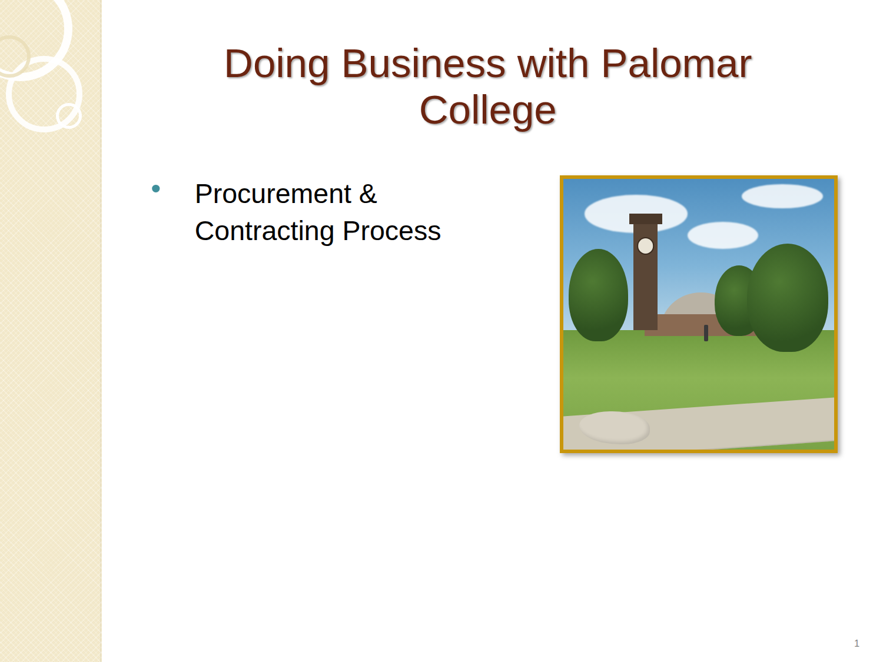Doing Business with Palomar College
Procurement & Contracting Process
1